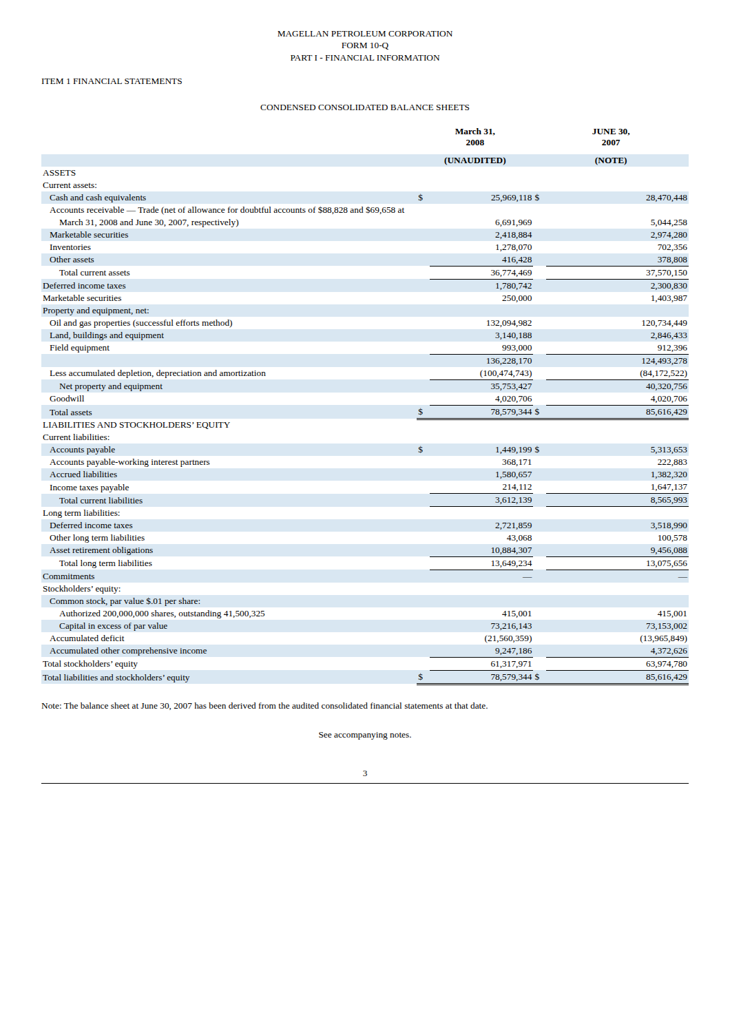MAGELLAN PETROLEUM CORPORATION
FORM 10-Q
PART I - FINANCIAL INFORMATION
ITEM 1 FINANCIAL STATEMENTS
CONDENSED CONSOLIDATED BALANCE SHEETS
| | March 31, 2008 | JUNE 30, 2007 |
| | (UNAUDITED) | (NOTE) |
| ASSETS | | | | |
| Current assets: | | | | |
| Cash and cash equivalents | $ | 25,969,118 | $ | 28,470,448 |
| Accounts receivable — Trade (net of allowance for doubtful accounts of $88,828 and $69,658 at | | | | |
| March 31, 2008 and June 30, 2007, respectively) | | 6,691,969 | | 5,044,258 |
| Marketable securities | | 2,418,884 | | 2,974,280 |
| Inventories | | 1,278,070 | | 702,356 |
| Other assets | | 416,428 | | 378,808 |
| Total current assets | | 36,774,469 | | 37,570,150 |
| Deferred income taxes | | 1,780,742 | | 2,300,830 |
| Marketable securities | | 250,000 | | 1,403,987 |
| Property and equipment, net: | | | | |
| Oil and gas properties (successful efforts method) | | 132,094,982 | | 120,734,449 |
| Land, buildings and equipment | | 3,140,188 | | 2,846,433 |
| Field equipment | | 993,000 | | 912,396 |
| | | 136,228,170 | | 124,493,278 |
| Less accumulated depletion, depreciation and amortization | | (100,474,743) | | (84,172,522) |
| Net property and equipment | | 35,753,427 | | 40,320,756 |
| Goodwill | | 4,020,706 | | 4,020,706 |
| Total assets | $ | 78,579,344 | $ | 85,616,429 |
| LIABILITIES AND STOCKHOLDERS’ EQUITY | | | | |
| Current liabilities: | | | | |
| Accounts payable | $ | 1,449,199 | $ | 5,313,653 |
| Accounts payable-working interest partners | | 368,171 | | 222,883 |
| Accrued liabilities | | 1,580,657 | | 1,382,320 |
| Income taxes payable | | 214,112 | | 1,647,137 |
| Total current liabilities | | 3,612,139 | | 8,565,993 |
| Long term liabilities: | | | | |
| Deferred income taxes | | 2,721,859 | | 3,518,990 |
| Other long term liabilities | | 43,068 | | 100,578 |
| Asset retirement obligations | | 10,884,307 | | 9,456,088 |
| Total long term liabilities | | 13,649,234 | | 13,075,656 |
| Commitments | | — | | — |
| Stockholders’ equity: | | | | |
| Common stock, par value $.01 per share: | | | | |
| Authorized 200,000,000 shares, outstanding 41,500,325 | | 415,001 | | 415,001 |
| Capital in excess of par value | | 73,216,143 | | 73,153,002 |
| Accumulated deficit | | (21,560,359) | | (13,965,849) |
| Accumulated other comprehensive income | | 9,247,186 | | 4,372,626 |
| Total stockholders’ equity | | 61,317,971 | | 63,974,780 |
| Total liabilities and stockholders’ equity | $ | 78,579,344 | $ | 85,616,429 |
Note: The balance sheet at June 30, 2007 has been derived from the audited consolidated financial statements at that date.
See accompanying notes.
3